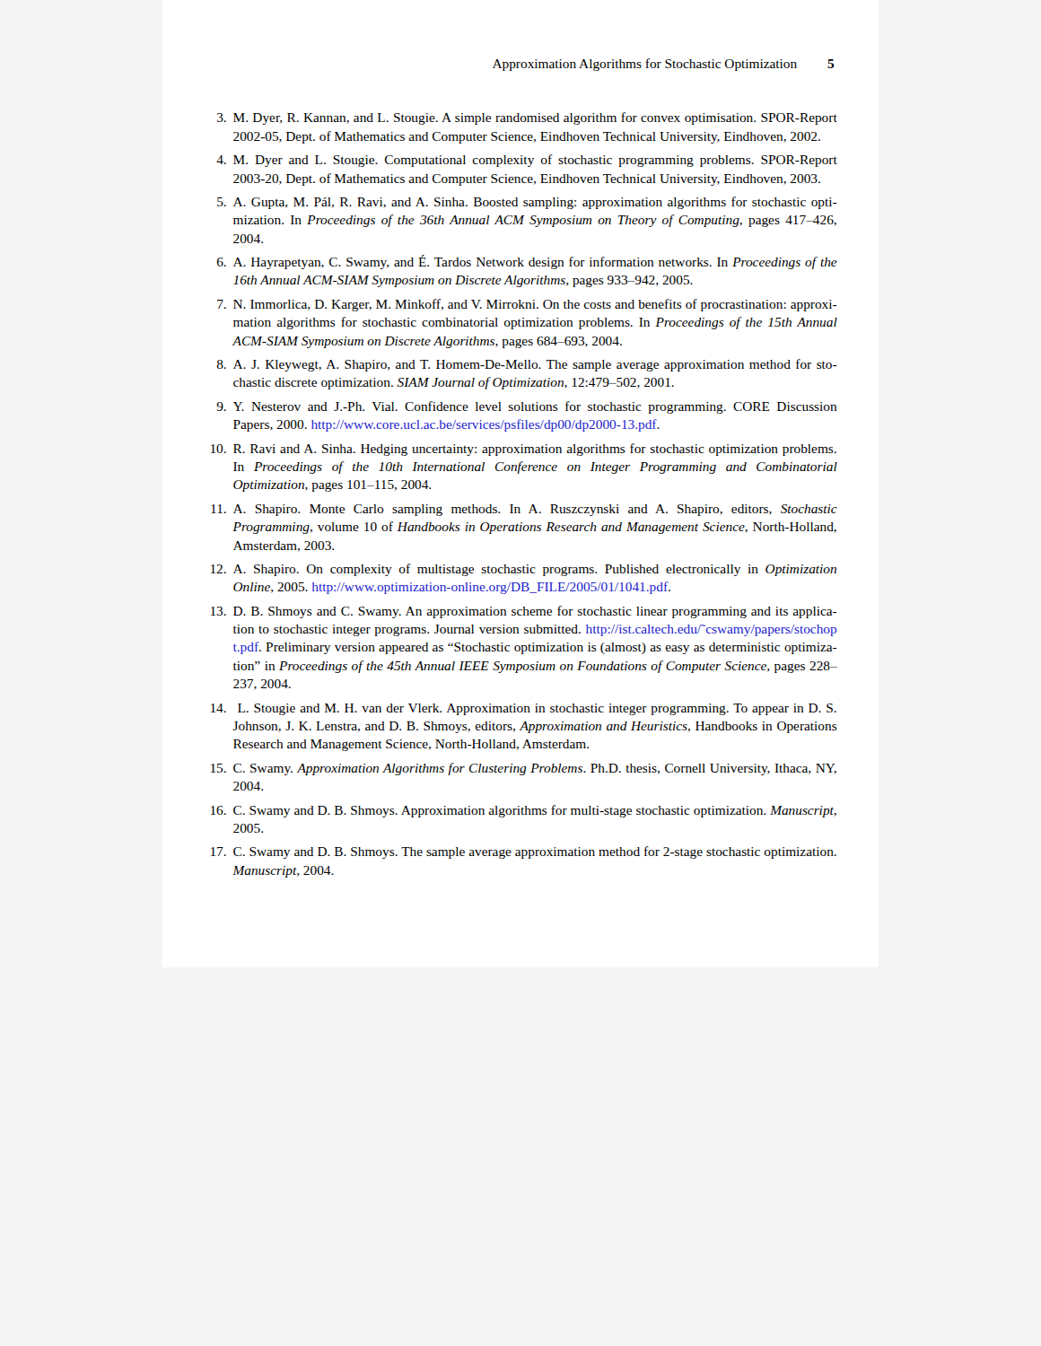Approximation Algorithms for Stochastic Optimization 5
3. M. Dyer, R. Kannan, and L. Stougie. A simple randomised algorithm for convex optimisation. SPOR-Report 2002-05, Dept. of Mathematics and Computer Science, Eindhoven Technical University, Eindhoven, 2002.
4. M. Dyer and L. Stougie. Computational complexity of stochastic programming problems. SPOR-Report 2003-20, Dept. of Mathematics and Computer Science, Eindhoven Technical University, Eindhoven, 2003.
5. A. Gupta, M. Pál, R. Ravi, and A. Sinha. Boosted sampling: approximation algorithms for stochastic optimization. In Proceedings of the 36th Annual ACM Symposium on Theory of Computing, pages 417–426, 2004.
6. A. Hayrapetyan, C. Swamy, and É. Tardos Network design for information networks. In Proceedings of the 16th Annual ACM-SIAM Symposium on Discrete Algorithms, pages 933–942, 2005.
7. N. Immorlica, D. Karger, M. Minkoff, and V. Mirrokni. On the costs and benefits of procrastination: approximation algorithms for stochastic combinatorial optimization problems. In Proceedings of the 15th Annual ACM-SIAM Symposium on Discrete Algorithms, pages 684–693, 2004.
8. A. J. Kleywegt, A. Shapiro, and T. Homem-De-Mello. The sample average approximation method for stochastic discrete optimization. SIAM Journal of Optimization, 12:479–502, 2001.
9. Y. Nesterov and J.-Ph. Vial. Confidence level solutions for stochastic programming. CORE Discussion Papers, 2000. http://www.core.ucl.ac.be/services/psfiles/dp00/dp2000-13.pdf.
10. R. Ravi and A. Sinha. Hedging uncertainty: approximation algorithms for stochastic optimization problems. In Proceedings of the 10th International Conference on Integer Programming and Combinatorial Optimization, pages 101–115, 2004.
11. A. Shapiro. Monte Carlo sampling methods. In A. Ruszczynski and A. Shapiro, editors, Stochastic Programming, volume 10 of Handbooks in Operations Research and Management Science, North-Holland, Amsterdam, 2003.
12. A. Shapiro. On complexity of multistage stochastic programs. Published electronically in Optimization Online, 2005. http://www.optimization-online.org/DB_FILE/2005/01/1041.pdf.
13. D. B. Shmoys and C. Swamy. An approximation scheme for stochastic linear programming and its application to stochastic integer programs. Journal version submitted. http://ist.caltech.edu/˜cswamy/papers/stochopt.pdf. Preliminary version appeared as “Stochastic optimization is (almost) as easy as deterministic optimization” in Proceedings of the 45th Annual IEEE Symposium on Foundations of Computer Science, pages 228–237, 2004.
14. L. Stougie and M. H. van der Vlerk. Approximation in stochastic integer programming. To appear in D. S. Johnson, J. K. Lenstra, and D. B. Shmoys, editors, Approximation and Heuristics, Handbooks in Operations Research and Management Science, North-Holland, Amsterdam.
15. C. Swamy. Approximation Algorithms for Clustering Problems. Ph.D. thesis, Cornell University, Ithaca, NY, 2004.
16. C. Swamy and D. B. Shmoys. Approximation algorithms for multi-stage stochastic optimization. Manuscript, 2005.
17. C. Swamy and D. B. Shmoys. The sample average approximation method for 2-stage stochastic optimization. Manuscript, 2004.